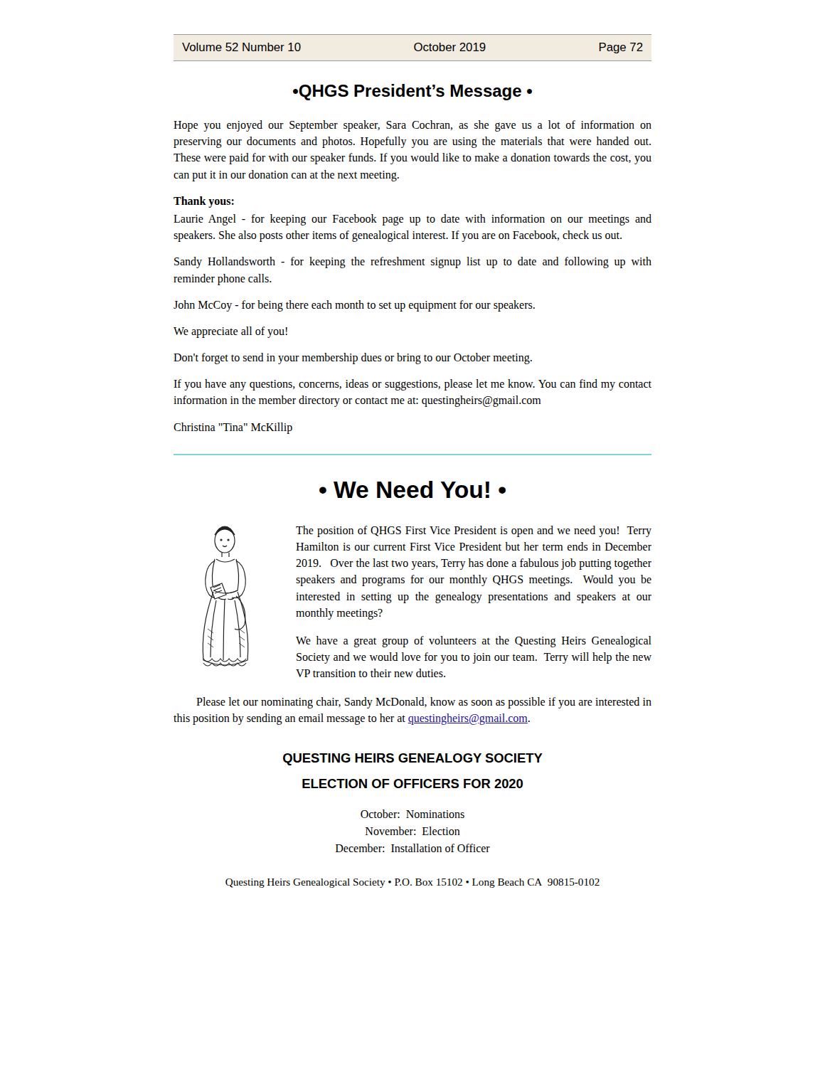Volume 52 Number 10 October 2019 Page 72
•QHGS President’s Message •
Hope you enjoyed our September speaker, Sara Cochran, as she gave us a lot of information on preserving our documents and photos. Hopefully you are using the materials that were handed out. These were paid for with our speaker funds. If you would like to make a donation towards the cost, you can put it in our donation can at the next meeting.
Thank yous:
Laurie Angel - for keeping our Facebook page up to date with information on our meetings and speakers. She also posts other items of genealogical interest. If you are on Facebook, check us out.
Sandy Hollandsworth - for keeping the refreshment signup list up to date and following up with reminder phone calls.
John McCoy - for being there each month to set up equipment for our speakers.
We appreciate all of you!
Don't forget to send in your membership dues or bring to our October meeting.
If you have any questions, concerns, ideas or suggestions, please let me know. You can find my contact information in the member directory or contact me at: questingheirs@gmail.com
Christina "Tina" McKillip
• We Need You! •
Victorian woman illustration
The position of QHGS First Vice President is open and we need you! Terry Hamilton is our current First Vice President but her term ends in December 2019. Over the last two years, Terry has done a fabulous job putting together speakers and programs for our monthly QHGS meetings. Would you be interested in setting up the genealogy presentations and speakers at our monthly meetings?
We have a great group of volunteers at the Questing Heirs Genealogical Society and we would love for you to join our team. Terry will help the new VP transition to their new duties.
Please let our nominating chair, Sandy McDonald, know as soon as possible if you are interested in this position by sending an email message to her at questingheirs@gmail.com.
QUESTING HEIRS GENEALOGY SOCIETY
ELECTION OF OFFICERS FOR 2020
October: Nominations
November: Election
December: Installation of Officer
Questing Heirs Genealogical Society • P.O. Box 15102 • Long Beach CA 90815-0102